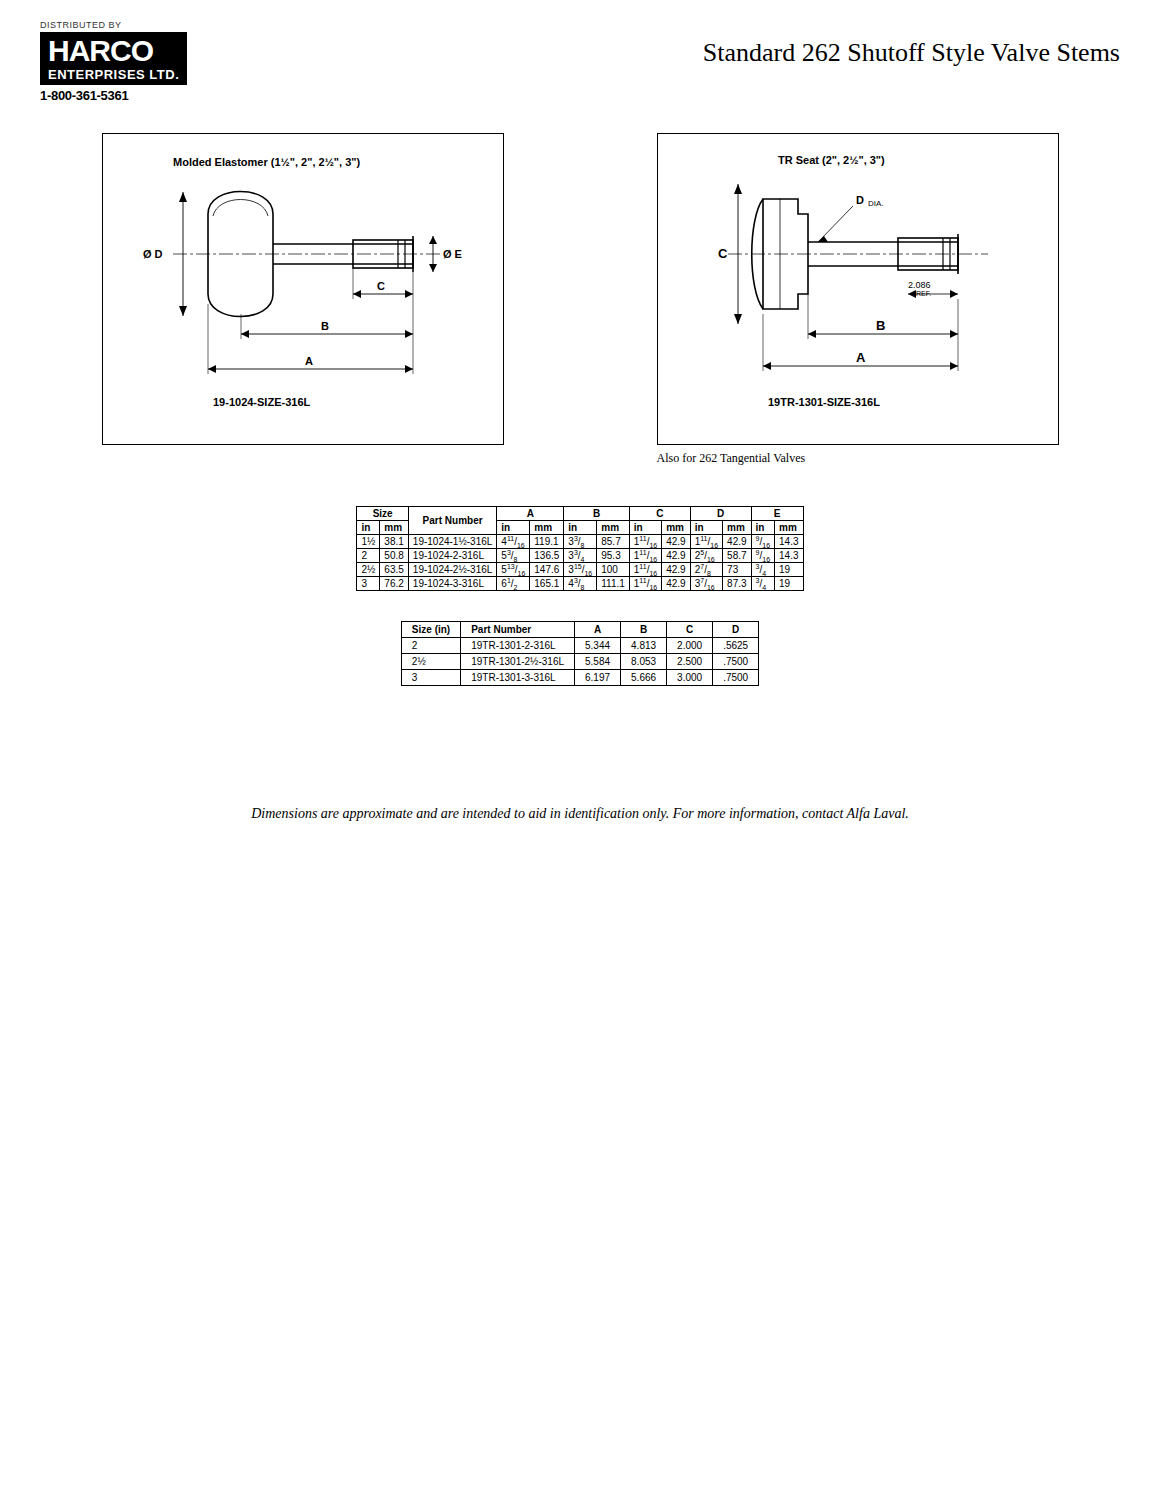DISTRIBUTED BY
HARCO
ENTERPRISES LTD.
1-800-361-5361
Standard 262 Shutoff Style Valve Stems
Molded Elastomer (1½", 2", 2½", 3") Ø D Ø E C B A 19-1024-SIZE-316L
TR Seat (2", 2½", 3") C D DIA. 2.086 REF. B A 19TR-1301-SIZE-316L
Also for 262 Tangential Valves
| Size | Part Number | A | B | C | D | E |
| --- | --- | --- | --- | --- | --- | --- |
| in | mm | in | mm | in | mm | in | mm | in | mm | in | mm |
| 1½ | 38.1 | 19-1024-1½-316L | 4 11 / 16 | 119.1 | 3 3 / 8 | 85.7 | 1 11 / 16 | 42.9 | 1 11 / 16 | 42.9 | 9 / 16 | 14.3 |
| 2 | 50.8 | 19-1024-2-316L | 5 3 / 8 | 136.5 | 3 3 / 4 | 95.3 | 1 11 / 16 | 42.9 | 2 5 / 16 | 58.7 | 9 / 16 | 14.3 |
| 2½ | 63.5 | 19-1024-2½-316L | 5 13 / 16 | 147.6 | 3 15 / 16 | 100 | 1 11 / 16 | 42.9 | 2 7 / 8 | 73 | 3 / 4 | 19 |
| 3 | 76.2 | 19-1024-3-316L | 6 1 / 2 | 165.1 | 4 3 / 8 | 111.1 | 1 11 / 16 | 42.9 | 3 7 / 16 | 87.3 | 3 / 4 | 19 |
| Size (in) | Part Number | A | B | C | D |
| --- | --- | --- | --- | --- | --- |
| 2 | 19TR-1301-2-316L | 5.344 | 4.813 | 2.000 | .5625 |
| 2½ | 19TR-1301-2½-316L | 5.584 | 8.053 | 2.500 | .7500 |
| 3 | 19TR-1301-3-316L | 6.197 | 5.666 | 3.000 | .7500 |
Dimensions are approximate and are intended to aid in identification only. For more information, contact Alfa Laval.